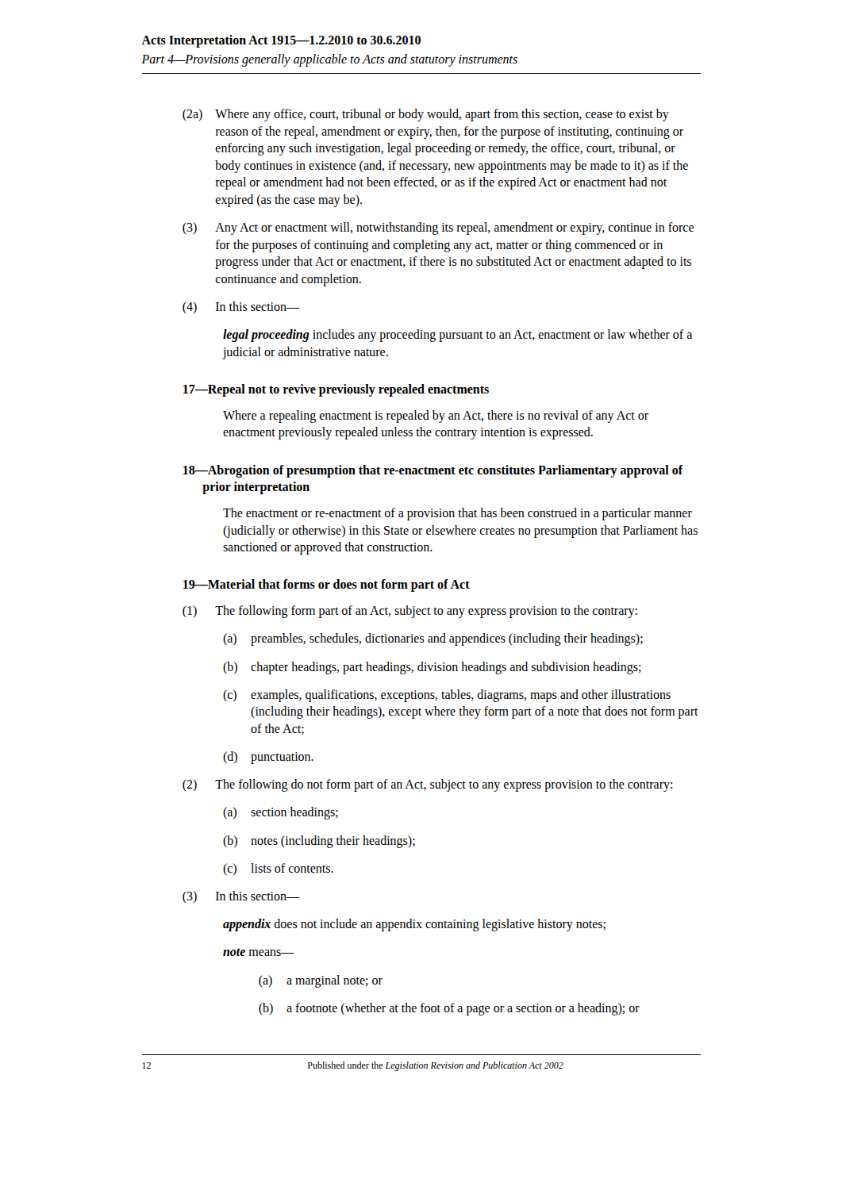Acts Interpretation Act 1915—1.2.2010 to 30.6.2010
Part 4—Provisions generally applicable to Acts and statutory instruments
(2a) Where any office, court, tribunal or body would, apart from this section, cease to exist by reason of the repeal, amendment or expiry, then, for the purpose of instituting, continuing or enforcing any such investigation, legal proceeding or remedy, the office, court, tribunal, or body continues in existence (and, if necessary, new appointments may be made to it) as if the repeal or amendment had not been effected, or as if the expired Act or enactment had not expired (as the case may be).
(3) Any Act or enactment will, notwithstanding its repeal, amendment or expiry, continue in force for the purposes of continuing and completing any act, matter or thing commenced or in progress under that Act or enactment, if there is no substituted Act or enactment adapted to its continuance and completion.
(4) In this section—
legal proceeding includes any proceeding pursuant to an Act, enactment or law whether of a judicial or administrative nature.
17—Repeal not to revive previously repealed enactments
Where a repealing enactment is repealed by an Act, there is no revival of any Act or enactment previously repealed unless the contrary intention is expressed.
18—Abrogation of presumption that re-enactment etc constitutes Parliamentary approval of prior interpretation
The enactment or re-enactment of a provision that has been construed in a particular manner (judicially or otherwise) in this State or elsewhere creates no presumption that Parliament has sanctioned or approved that construction.
19—Material that forms or does not form part of Act
(1) The following form part of an Act, subject to any express provision to the contrary:
(a) preambles, schedules, dictionaries and appendices (including their headings);
(b) chapter headings, part headings, division headings and subdivision headings;
(c) examples, qualifications, exceptions, tables, diagrams, maps and other illustrations (including their headings), except where they form part of a note that does not form part of the Act;
(d) punctuation.
(2) The following do not form part of an Act, subject to any express provision to the contrary:
(a) section headings;
(b) notes (including their headings);
(c) lists of contents.
(3) In this section—
appendix does not include an appendix containing legislative history notes;
note means—
(a) a marginal note; or
(b) a footnote (whether at the foot of a page or a section or a heading); or
12 Published under the Legislation Revision and Publication Act 2002